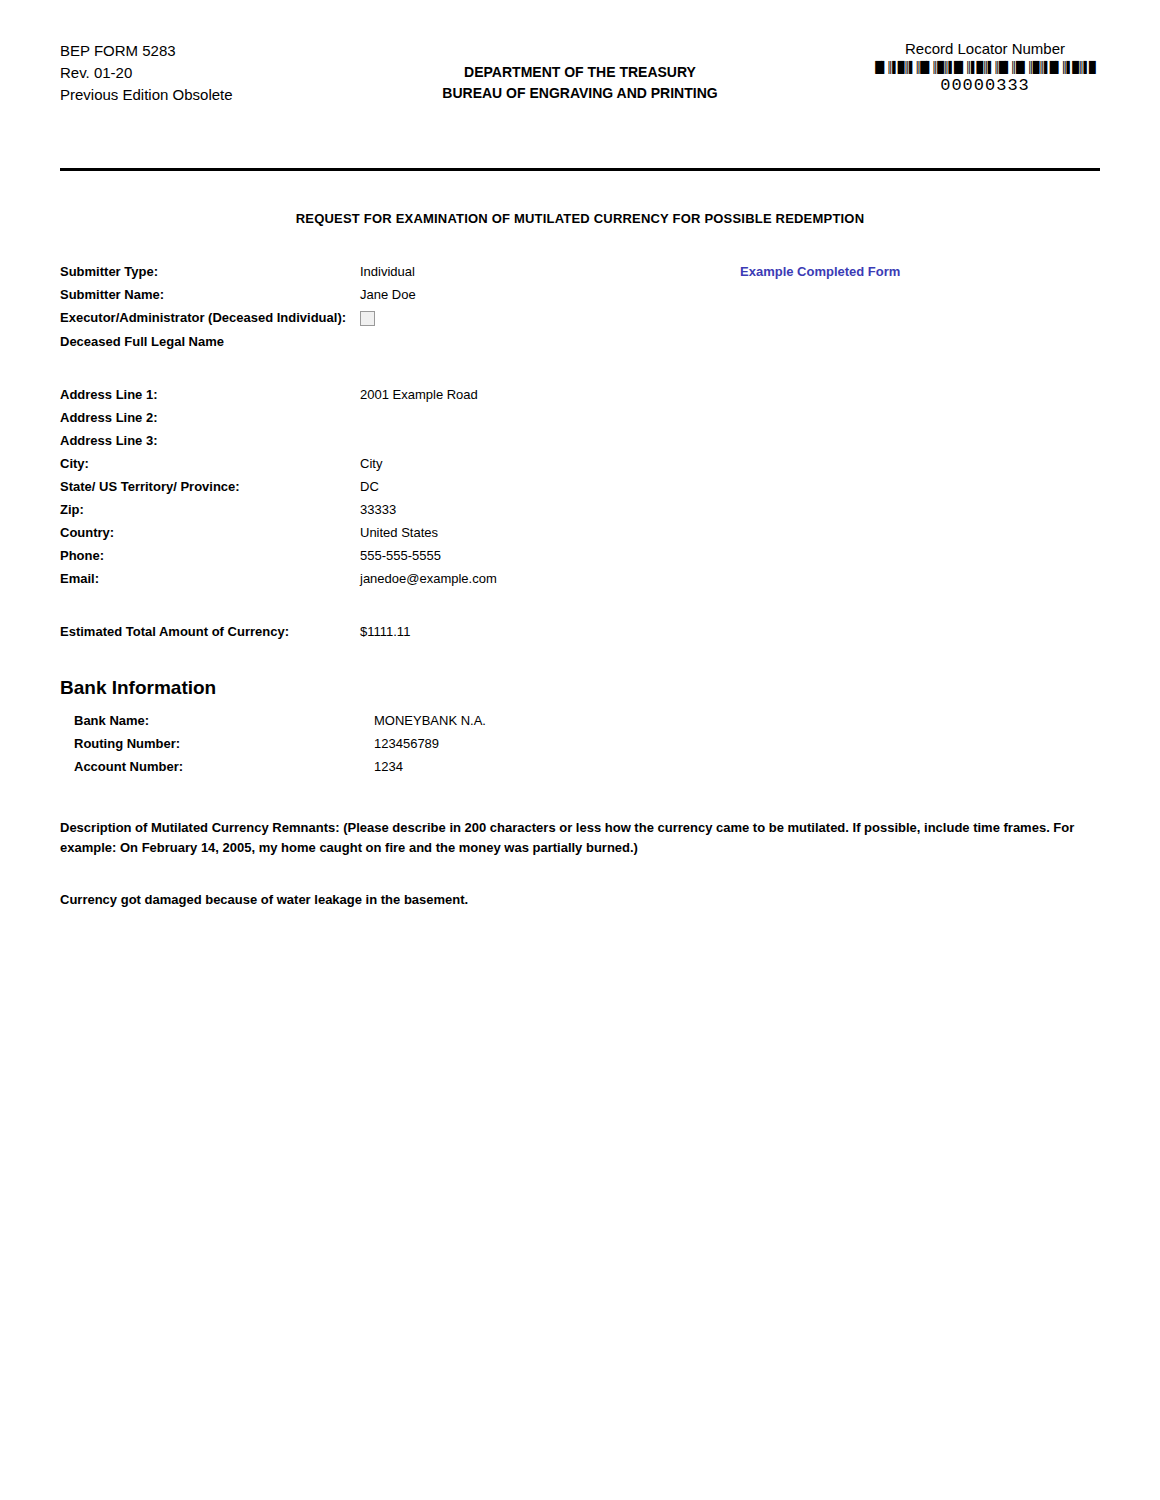BEP FORM 5283
Rev. 01-20
Previous Edition Obsolete
DEPARTMENT OF THE TREASURY
BUREAU OF ENGRAVING AND PRINTING
Record Locator Number
█▌║▌█║▌║█▌║█║▌█▌║▌█║▌║█▌║█▌║█║▌█▌║▌█║▌█
00000333
REQUEST FOR EXAMINATION OF MUTILATED CURRENCY FOR POSSIBLE REDEMPTION
| Submitter Type: | Individual | Example Completed Form |
| Submitter Name: | Jane Doe | |
| Executor/Administrator (Deceased Individual): | | |
| Deceased Full Legal Name | | |
| Address Line 1: | 2001 Example Road | |
| Address Line 2: | | |
| Address Line 3: | | |
| City: | City | |
| State/ US Territory/ Province: | DC | |
| Zip: | 33333 | |
| Country: | United States | |
| Phone: | 555-555-5555 | |
| Email: | janedoe@example.com | |
| Estimated Total Amount of Currency: | $1111.11 | |
Bank Information
| Bank Name: | MONEYBANK N.A. | |
| Routing Number: | 123456789 | |
| Account Number: | 1234 | |
Description of Mutilated Currency Remnants: (Please describe in 200 characters or less how the currency came to be mutilated. If possible, include time frames. For example: On February 14, 2005, my home caught on fire and the money was partially burned.)
Currency got damaged because of water leakage in the basement.